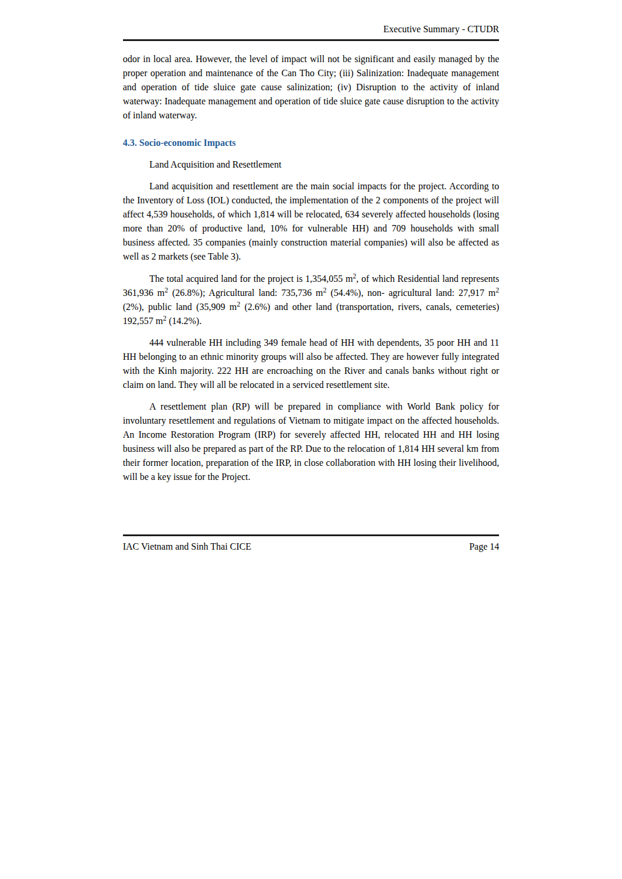Executive Summary - CTUDR
odor in local area. However, the level of impact will not be significant and easily managed by the proper operation and maintenance of the Can Tho City; (iii) Salinization: Inadequate management and operation of tide sluice gate cause salinization; (iv) Disruption to the activity of inland waterway: Inadequate management and operation of tide sluice gate cause disruption to the activity of inland waterway.
4.3. Socio-economic Impacts
Land Acquisition and Resettlement
Land acquisition and resettlement are the main social impacts for the project. According to the Inventory of Loss (IOL) conducted, the implementation of the 2 components of the project will affect 4,539 households, of which 1,814 will be relocated, 634 severely affected households (losing more than 20% of productive land, 10% for vulnerable HH) and 709 households with small business affected. 35 companies (mainly construction material companies) will also be affected as well as 2 markets (see Table 3).
The total acquired land for the project is 1,354,055 m2, of which Residential land represents 361,936 m2 (26.8%); Agricultural land: 735,736 m2 (54.4%), non- agricultural land: 27,917 m2 (2%), public land (35,909 m2 (2.6%) and other land (transportation, rivers, canals, cemeteries) 192,557 m2 (14.2%).
444 vulnerable HH including 349 female head of HH with dependents, 35 poor HH and 11 HH belonging to an ethnic minority groups will also be affected. They are however fully integrated with the Kinh majority. 222 HH are encroaching on the River and canals banks without right or claim on land. They will all be relocated in a serviced resettlement site.
A resettlement plan (RP) will be prepared in compliance with World Bank policy for involuntary resettlement and regulations of Vietnam to mitigate impact on the affected households. An Income Restoration Program (IRP) for severely affected HH, relocated HH and HH losing business will also be prepared as part of the RP. Due to the relocation of 1,814 HH several km from their former location, preparation of the IRP, in close collaboration with HH losing their livelihood, will be a key issue for the Project.
IAC Vietnam and Sinh Thai CICE Page 14